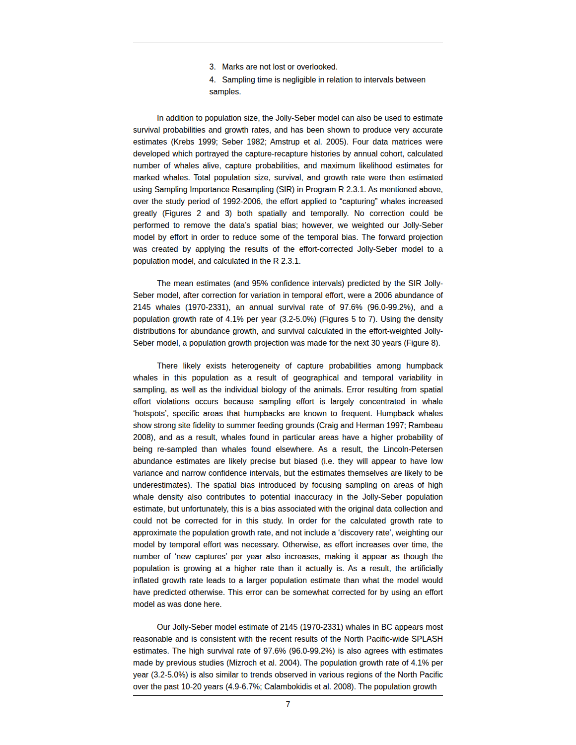3. Marks are not lost or overlooked.
4. Sampling time is negligible in relation to intervals between samples.
In addition to population size, the Jolly-Seber model can also be used to estimate survival probabilities and growth rates, and has been shown to produce very accurate estimates (Krebs 1999; Seber 1982; Amstrup et al. 2005). Four data matrices were developed which portrayed the capture-recapture histories by annual cohort, calculated number of whales alive, capture probabilities, and maximum likelihood estimates for marked whales. Total population size, survival, and growth rate were then estimated using Sampling Importance Resampling (SIR) in Program R 2.3.1. As mentioned above, over the study period of 1992-2006, the effort applied to “capturing” whales increased greatly (Figures 2 and 3) both spatially and temporally. No correction could be performed to remove the data’s spatial bias; however, we weighted our Jolly-Seber model by effort in order to reduce some of the temporal bias. The forward projection was created by applying the results of the effort-corrected Jolly-Seber model to a population model, and calculated in the R 2.3.1.
The mean estimates (and 95% confidence intervals) predicted by the SIR Jolly-Seber model, after correction for variation in temporal effort, were a 2006 abundance of 2145 whales (1970-2331), an annual survival rate of 97.6% (96.0-99.2%), and a population growth rate of 4.1% per year (3.2-5.0%) (Figures 5 to 7). Using the density distributions for abundance growth, and survival calculated in the effort-weighted Jolly-Seber model, a population growth projection was made for the next 30 years (Figure 8).
There likely exists heterogeneity of capture probabilities among humpback whales in this population as a result of geographical and temporal variability in sampling, as well as the individual biology of the animals. Error resulting from spatial effort violations occurs because sampling effort is largely concentrated in whale ‘hotspots’, specific areas that humpbacks are known to frequent. Humpback whales show strong site fidelity to summer feeding grounds (Craig and Herman 1997; Rambeau 2008), and as a result, whales found in particular areas have a higher probability of being re-sampled than whales found elsewhere. As a result, the Lincoln-Petersen abundance estimates are likely precise but biased (i.e. they will appear to have low variance and narrow confidence intervals, but the estimates themselves are likely to be underestimates). The spatial bias introduced by focusing sampling on areas of high whale density also contributes to potential inaccuracy in the Jolly-Seber population estimate, but unfortunately, this is a bias associated with the original data collection and could not be corrected for in this study. In order for the calculated growth rate to approximate the population growth rate, and not include a ‘discovery rate’, weighting our model by temporal effort was necessary. Otherwise, as effort increases over time, the number of ‘new captures’ per year also increases, making it appear as though the population is growing at a higher rate than it actually is. As a result, the artificially inflated growth rate leads to a larger population estimate than what the model would have predicted otherwise. This error can be somewhat corrected for by using an effort model as was done here.
Our Jolly-Seber model estimate of 2145 (1970-2331) whales in BC appears most reasonable and is consistent with the recent results of the North Pacific-wide SPLASH estimates. The high survival rate of 97.6% (96.0-99.2%) is also agrees with estimates made by previous studies (Mizroch et al. 2004). The population growth rate of 4.1% per year (3.2-5.0%) is also similar to trends observed in various regions of the North Pacific over the past 10-20 years (4.9-6.7%; Calambokidis et al. 2008). The population growth
7